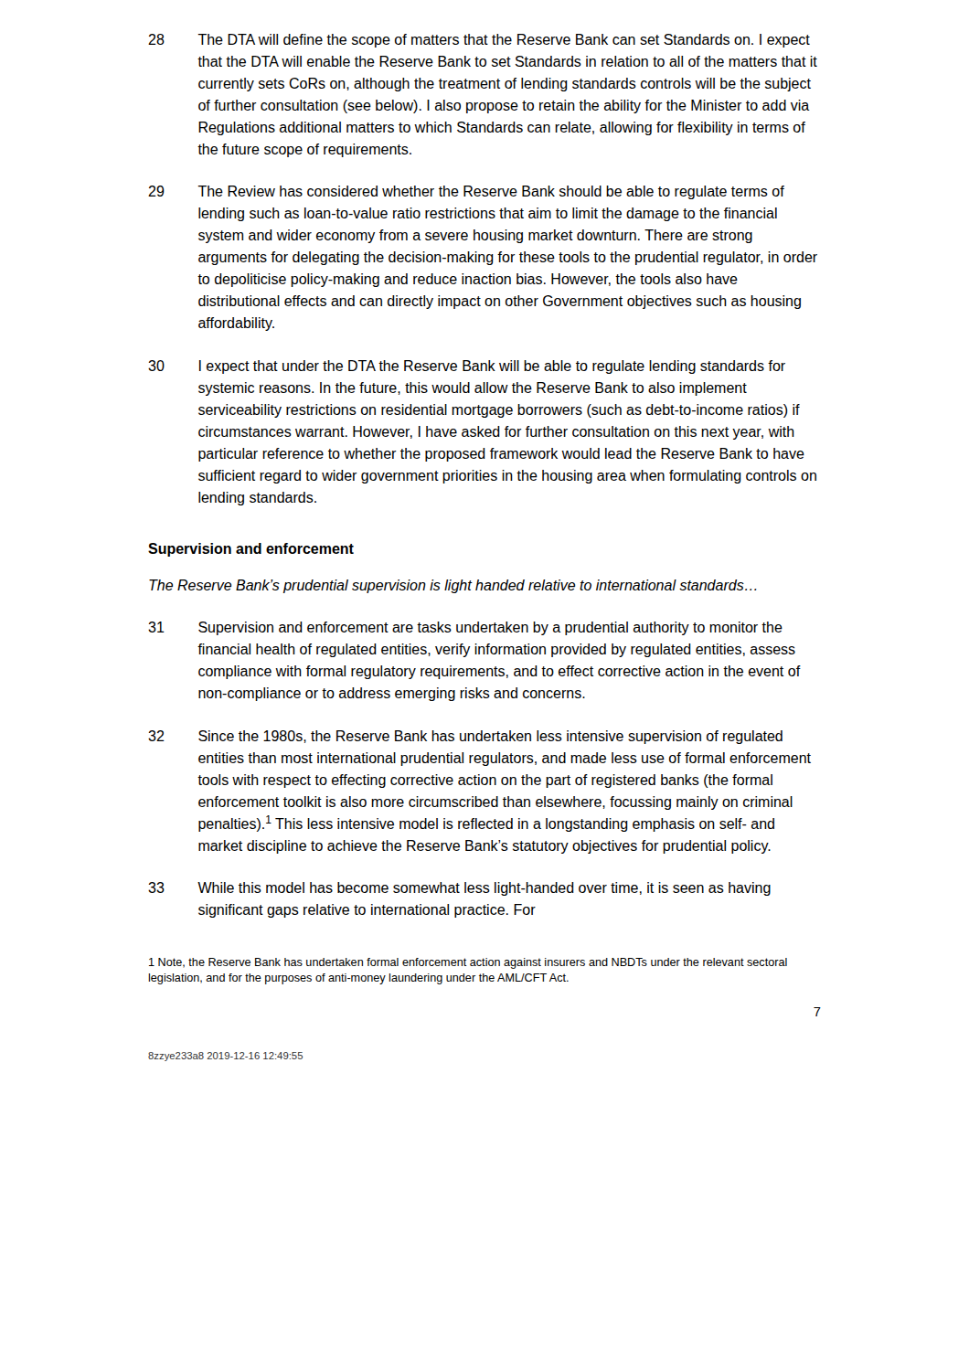28 The DTA will define the scope of matters that the Reserve Bank can set Standards on. I expect that the DTA will enable the Reserve Bank to set Standards in relation to all of the matters that it currently sets CoRs on, although the treatment of lending standards controls will be the subject of further consultation (see below). I also propose to retain the ability for the Minister to add via Regulations additional matters to which Standards can relate, allowing for flexibility in terms of the future scope of requirements.
29 The Review has considered whether the Reserve Bank should be able to regulate terms of lending such as loan-to-value ratio restrictions that aim to limit the damage to the financial system and wider economy from a severe housing market downturn. There are strong arguments for delegating the decision-making for these tools to the prudential regulator, in order to depoliticise policy-making and reduce inaction bias. However, the tools also have distributional effects and can directly impact on other Government objectives such as housing affordability.
30 I expect that under the DTA the Reserve Bank will be able to regulate lending standards for systemic reasons. In the future, this would allow the Reserve Bank to also implement serviceability restrictions on residential mortgage borrowers (such as debt-to-income ratios) if circumstances warrant. However, I have asked for further consultation on this next year, with particular reference to whether the proposed framework would lead the Reserve Bank to have sufficient regard to wider government priorities in the housing area when formulating controls on lending standards.
Supervision and enforcement
The Reserve Bank’s prudential supervision is light handed relative to international standards…
31 Supervision and enforcement are tasks undertaken by a prudential authority to monitor the financial health of regulated entities, verify information provided by regulated entities, assess compliance with formal regulatory requirements, and to effect corrective action in the event of non-compliance or to address emerging risks and concerns.
32 Since the 1980s, the Reserve Bank has undertaken less intensive supervision of regulated entities than most international prudential regulators, and made less use of formal enforcement tools with respect to effecting corrective action on the part of registered banks (the formal enforcement toolkit is also more circumscribed than elsewhere, focussing mainly on criminal penalties).1 This less intensive model is reflected in a longstanding emphasis on self- and market discipline to achieve the Reserve Bank’s statutory objectives for prudential policy.
33 While this model has become somewhat less light-handed over time, it is seen as having significant gaps relative to international practice. For
1 Note, the Reserve Bank has undertaken formal enforcement action against insurers and NBDTs under the relevant sectoral legislation, and for the purposes of anti-money laundering under the AML/CFT Act.
7
8zzye233a8 2019-12-16 12:49:55